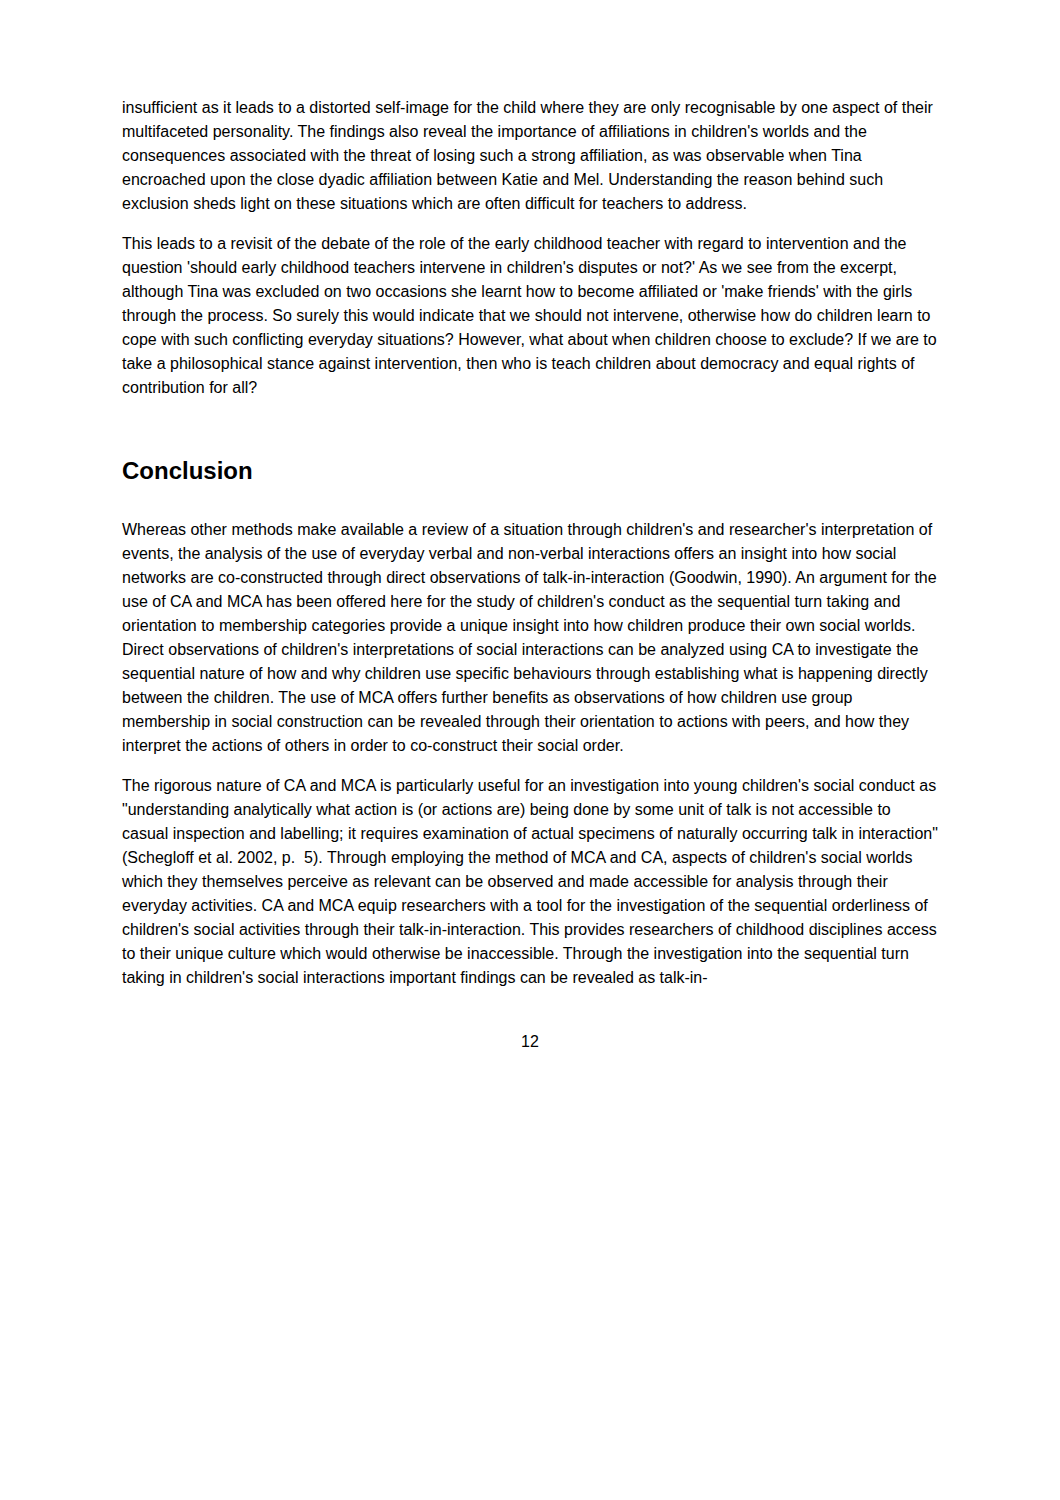insufficient as it leads to a distorted self-image for the child where they are only recognisable by one aspect of their multifaceted personality. The findings also reveal the importance of affiliations in children's worlds and the consequences associated with the threat of losing such a strong affiliation, as was observable when Tina encroached upon the close dyadic affiliation between Katie and Mel. Understanding the reason behind such exclusion sheds light on these situations which are often difficult for teachers to address.
This leads to a revisit of the debate of the role of the early childhood teacher with regard to intervention and the question 'should early childhood teachers intervene in children's disputes or not?' As we see from the excerpt, although Tina was excluded on two occasions she learnt how to become affiliated or 'make friends' with the girls through the process. So surely this would indicate that we should not intervene, otherwise how do children learn to cope with such conflicting everyday situations? However, what about when children choose to exclude? If we are to take a philosophical stance against intervention, then who is teach children about democracy and equal rights of contribution for all?
Conclusion
Whereas other methods make available a review of a situation through children's and researcher's interpretation of events, the analysis of the use of everyday verbal and non-verbal interactions offers an insight into how social networks are co-constructed through direct observations of talk-in-interaction (Goodwin, 1990). An argument for the use of CA and MCA has been offered here for the study of children's conduct as the sequential turn taking and orientation to membership categories provide a unique insight into how children produce their own social worlds. Direct observations of children's interpretations of social interactions can be analyzed using CA to investigate the sequential nature of how and why children use specific behaviours through establishing what is happening directly between the children. The use of MCA offers further benefits as observations of how children use group membership in social construction can be revealed through their orientation to actions with peers, and how they interpret the actions of others in order to co-construct their social order.
The rigorous nature of CA and MCA is particularly useful for an investigation into young children's social conduct as "understanding analytically what action is (or actions are) being done by some unit of talk is not accessible to casual inspection and labelling; it requires examination of actual specimens of naturally occurring talk in interaction" (Schegloff et al. 2002, p. 5). Through employing the method of MCA and CA, aspects of children's social worlds which they themselves perceive as relevant can be observed and made accessible for analysis through their everyday activities. CA and MCA equip researchers with a tool for the investigation of the sequential orderliness of children's social activities through their talk-in-interaction. This provides researchers of childhood disciplines access to their unique culture which would otherwise be inaccessible. Through the investigation into the sequential turn taking in children's social interactions important findings can be revealed as talk-in-
12